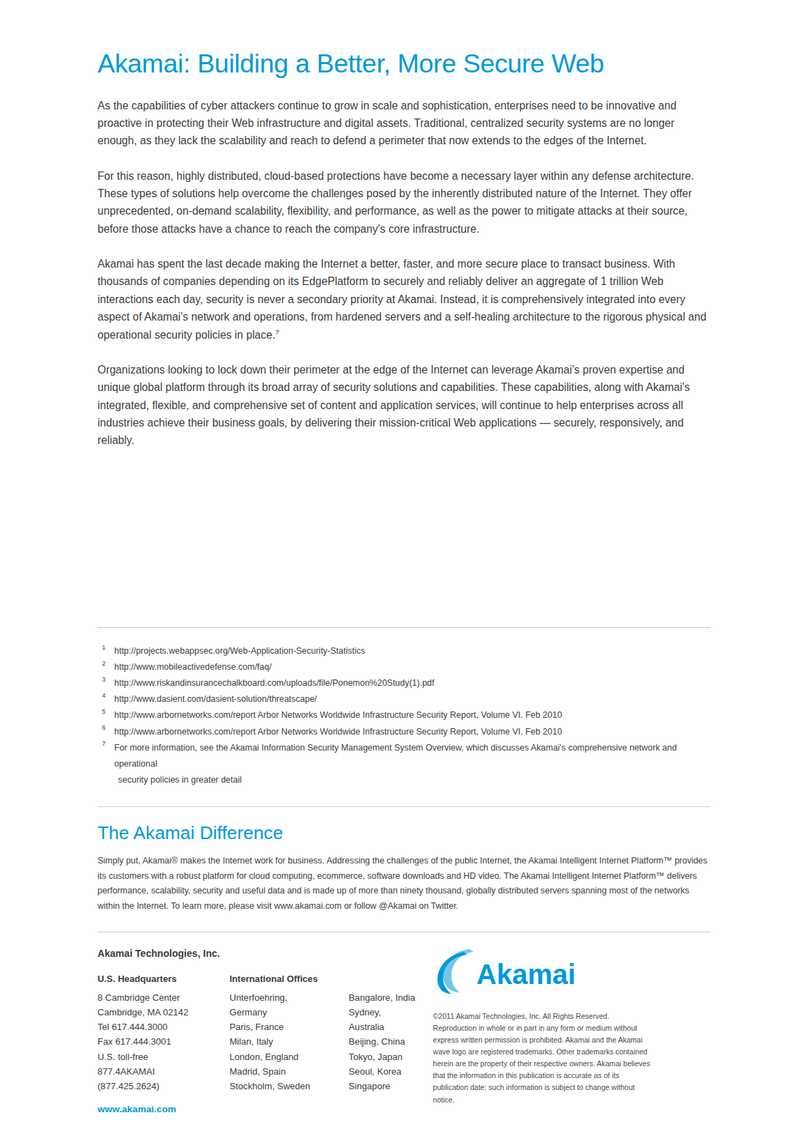Akamai: Building a Better, More Secure Web
As the capabilities of cyber attackers continue to grow in scale and sophistication, enterprises need to be innovative and proactive in protecting their Web infrastructure and digital assets. Traditional, centralized security systems are no longer enough, as they lack the scalability and reach to defend a perimeter that now extends to the edges of the Internet.
For this reason, highly distributed, cloud-based protections have become a necessary layer within any defense architecture. These types of solutions help overcome the challenges posed by the inherently distributed nature of the Internet. They offer unprecedented, on-demand scalability, flexibility, and performance, as well as the power to mitigate attacks at their source, before those attacks have a chance to reach the company's core infrastructure.
Akamai has spent the last decade making the Internet a better, faster, and more secure place to transact business. With thousands of companies depending on its EdgePlatform to securely and reliably deliver an aggregate of 1 trillion Web interactions each day, security is never a secondary priority at Akamai. Instead, it is comprehensively integrated into every aspect of Akamai's network and operations, from hardened servers and a self-healing architecture to the rigorous physical and operational security policies in place.7
Organizations looking to lock down their perimeter at the edge of the Internet can leverage Akamai's proven expertise and unique global platform through its broad array of security solutions and capabilities. These capabilities, along with Akamai's integrated, flexible, and comprehensive set of content and application services, will continue to help enterprises across all industries achieve their business goals, by delivering their mission-critical Web applications — securely, responsively, and reliably.
http://projects.webappsec.org/Web-Application-Security-Statistics
http://www.mobileactivedefense.com/faq/
http://www.riskandinsurancechalkboard.com/uploads/file/Ponemon%20Study(1).pdf
http://www.dasient.com/dasient-solution/threatscape/
http://www.arbornetworks.com/report Arbor Networks Worldwide Infrastructure Security Report, Volume VI. Feb 2010
http://www.arbornetworks.com/report Arbor Networks Worldwide Infrastructure Security Report, Volume VI. Feb 2010
For more information, see the Akamai Information Security Management System Overview, which discusses Akamai's comprehensive network and operationalsecurity policies in greater detail
The Akamai Difference
Simply put, Akamai® makes the Internet work for business. Addressing the challenges of the public Internet, the Akamai Intelligent Internet Platform™ provides its customers with a robust platform for cloud computing, ecommerce, software downloads and HD video. The Akamai Intelligent Internet Platform™ delivers performance, scalability, security and useful data and is made up of more than ninety thousand, globally distributed servers spanning most of the networks within the Internet. To learn more, please visit www.akamai.com or follow @Akamai on Twitter.
Akamai Technologies, Inc.
U.S. Headquarters
8 Cambridge Center
Cambridge, MA 02142
Tel 617.444.3000
Fax 617.444.3001
U.S. toll-free 877.4AKAMAI
(877.425.2624)
www.akamai.com
International Offices
Unterfoehring, Germany
Paris, France
Milan, Italy
London, England
Madrid, Spain
Stockholm, Sweden
Bangalore, India
Sydney, Australia
Beijing, China
Tokyo, Japan
Seoul, Korea
Singapore
Akamai Akamai
©2011 Akamai Technologies, Inc. All Rights Reserved. Reproduction in whole or in part in any form or medium without express written permission is prohibited. Akamai and the Akamai wave logo are registered trademarks. Other trademarks contained herein are the property of their respective owners. Akamai believes that the information in this publication is accurate as of its publication date; such information is subject to change without notice.